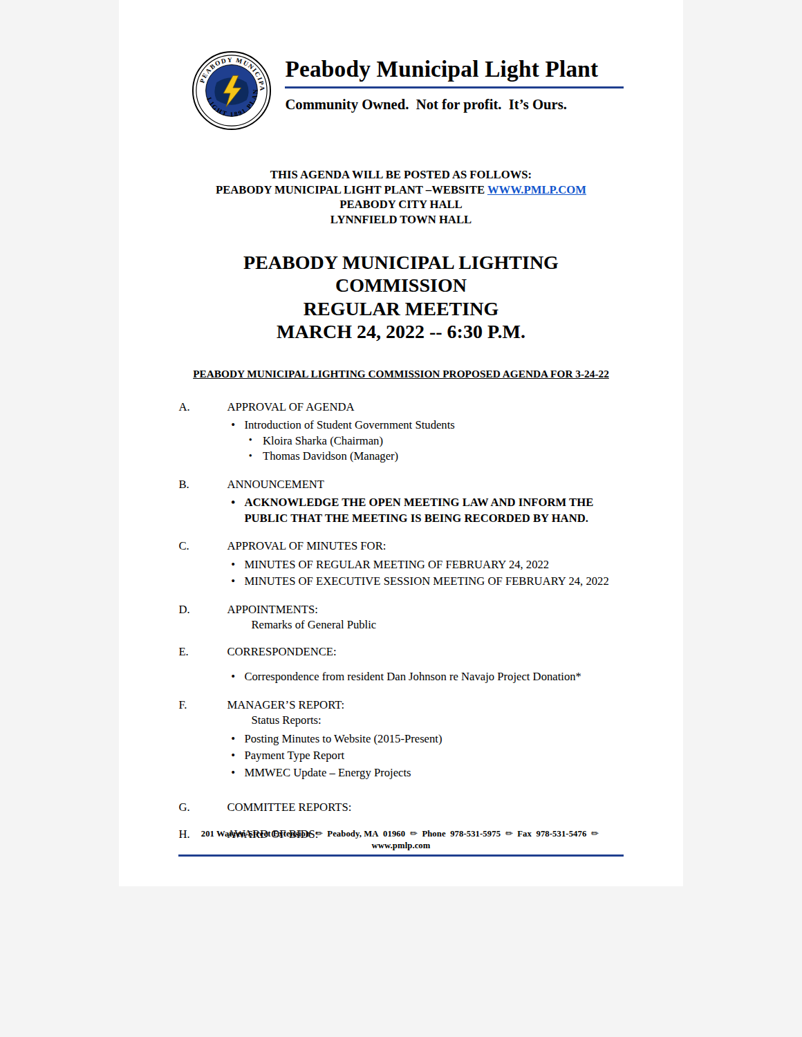PEABODY MUNICIPAL LIGHT 1891 PLANT
Peabody Municipal Light Plant
Community Owned. Not for profit. It’s Ours.
THIS AGENDA WILL BE POSTED AS FOLLOWS:
PEABODY MUNICIPAL LIGHT PLANT –WEBSITE WWW.PMLP.COM
PEABODY CITY HALL
LYNNFIELD TOWN HALL
PEABODY MUNICIPAL LIGHTING COMMISSION
REGULAR MEETING
MARCH 24, 2022 -- 6:30 P.M.
PEABODY MUNICIPAL LIGHTING COMMISSION PROPOSED AGENDA FOR 3-24-22
A.
APPROVAL OF AGENDA
Introduction of Student Government Students
Kloira Sharka (Chairman)
Thomas Davidson (Manager)
B.
ANNOUNCEMENT
ACKNOWLEDGE THE OPEN MEETING LAW AND INFORM THE PUBLIC THAT THE MEETING IS BEING RECORDED BY HAND.
C.
APPROVAL OF MINUTES FOR:
MINUTES OF REGULAR MEETING OF FEBRUARY 24, 2022
MINUTES OF EXECUTIVE SESSION MEETING OF FEBRUARY 24, 2022
D.
APPOINTMENTS:
Remarks of General Public
E.
CORRESPONDENCE:
Correspondence from resident Dan Johnson re Navajo Project Donation*
F.
MANAGER’S REPORT:
Status Reports:
Posting Minutes to Website (2015-Present)
Payment Type Report
MMWEC Update – Energy Projects
G.
COMMITTEE REPORTS:
H.
AWARD OF BIDS:
201 Warren Street Extension ✏ Peabody, MA 01960 ✏ Phone 978-531-5975 ✏ Fax 978-531-5476 ✏ www.pmlp.com